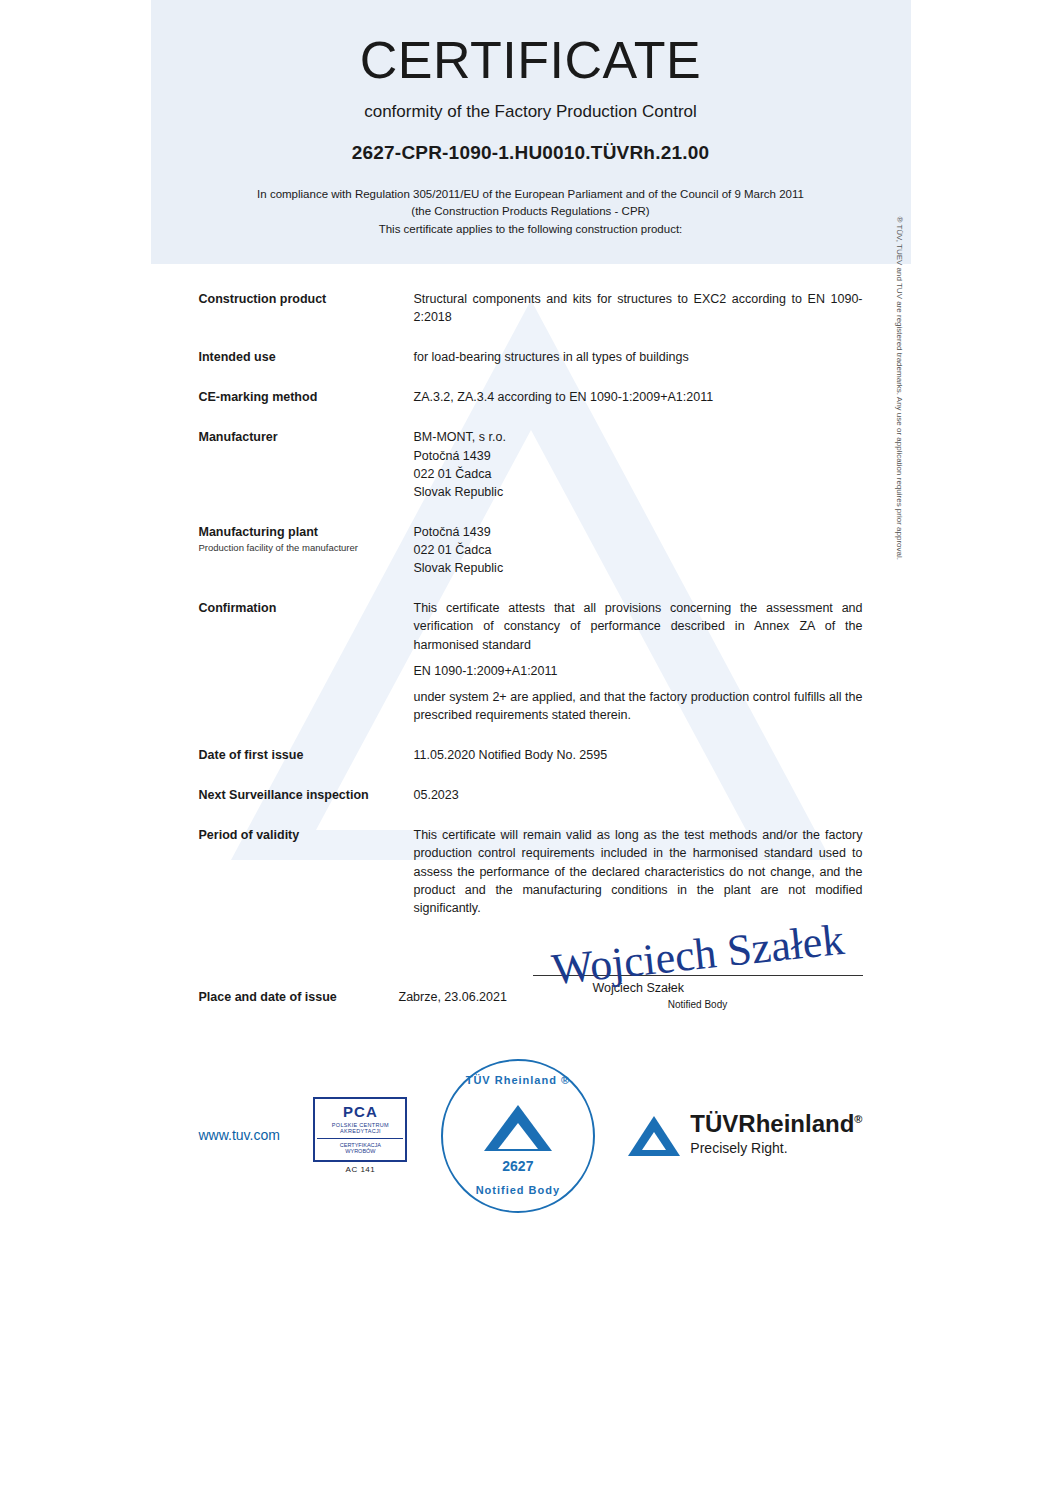® TÜV, TUEV and TUV are registered trademarks. Any use or application requires prior approval.
CERTIFICATE
conformity of the Factory Production Control
2627-CPR-1090-1.HU0010.TÜVRh.21.00
In compliance with Regulation 305/2011/EU of the European Parliament and of the Council of 9 March 2011
(the Construction Products Regulations - CPR)
This certificate applies to the following construction product:
| Construction product | Structural components and kits for structures to EXC2 according to EN 1090-2:2018 |
| Intended use | for load-bearing structures in all types of buildings |
| CE-marking method | ZA.3.2, ZA.3.4 according to EN 1090-1:2009+A1:2011 |
| Manufacturer | BM-MONT, s r.o. Potočná 1439 022 01 Čadca Slovak Republic |
| Manufacturing plant Production facility of the manufacturer | Potočná 1439 022 01 Čadca Slovak Republic |
| Confirmation | This certificate attests that all provisions concerning the assessment and verification of constancy of performance described in Annex ZA of the harmonised standard EN 1090-1:2009+A1:2011 under system 2+ are applied, and that the factory production control fulfills all the prescribed requirements stated therein. |
| Date of first issue | 11.05.2020 Notified Body No. 2595 |
| Next Surveillance inspection | 05.2023 |
| Period of validity | This certificate will remain valid as long as the test methods and/or the factory production control requirements included in the harmonised standard used to assess the performance of the declared characteristics do not change, and the product and the manufacturing conditions in the plant are not modified significantly. |
Place and date of issue Zabrze, 23.06.2021
Wojciech Szałek
Wojciech Szałek
Notified Body
www.tuv.com
PCA
POLSKIE CENTRUM AKREDYTACJI
CERTYFIKACJA
WYROBÓW
AC 141
TÜV Rheinland ®
2627
Notified Body
TÜVRheinland®
Precisely Right.